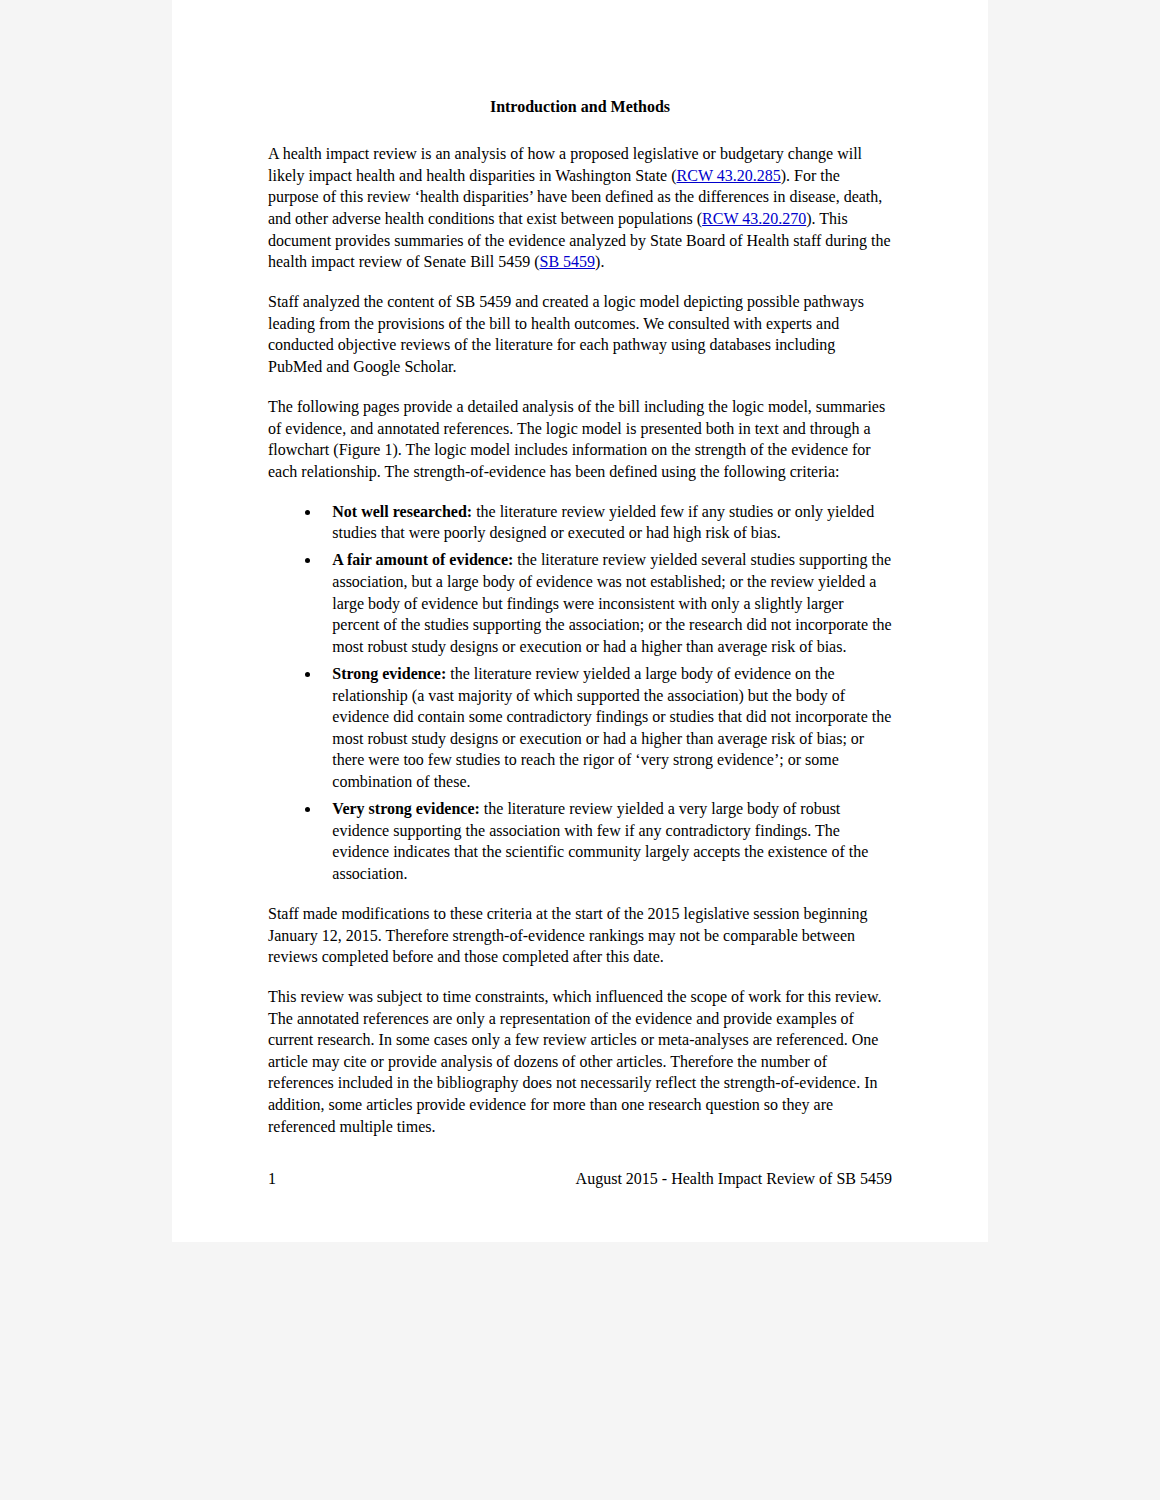Introduction and Methods
A health impact review is an analysis of how a proposed legislative or budgetary change will likely impact health and health disparities in Washington State (RCW 43.20.285). For the purpose of this review ‘health disparities’ have been defined as the differences in disease, death, and other adverse health conditions that exist between populations (RCW 43.20.270). This document provides summaries of the evidence analyzed by State Board of Health staff during the health impact review of Senate Bill 5459 (SB 5459).
Staff analyzed the content of SB 5459 and created a logic model depicting possible pathways leading from the provisions of the bill to health outcomes. We consulted with experts and conducted objective reviews of the literature for each pathway using databases including PubMed and Google Scholar.
The following pages provide a detailed analysis of the bill including the logic model, summaries of evidence, and annotated references. The logic model is presented both in text and through a flowchart (Figure 1). The logic model includes information on the strength of the evidence for each relationship. The strength-of-evidence has been defined using the following criteria:
Not well researched: the literature review yielded few if any studies or only yielded studies that were poorly designed or executed or had high risk of bias.
A fair amount of evidence: the literature review yielded several studies supporting the association, but a large body of evidence was not established; or the review yielded a large body of evidence but findings were inconsistent with only a slightly larger percent of the studies supporting the association; or the research did not incorporate the most robust study designs or execution or had a higher than average risk of bias.
Strong evidence: the literature review yielded a large body of evidence on the relationship (a vast majority of which supported the association) but the body of evidence did contain some contradictory findings or studies that did not incorporate the most robust study designs or execution or had a higher than average risk of bias; or there were too few studies to reach the rigor of ‘very strong evidence’; or some combination of these.
Very strong evidence: the literature review yielded a very large body of robust evidence supporting the association with few if any contradictory findings. The evidence indicates that the scientific community largely accepts the existence of the association.
Staff made modifications to these criteria at the start of the 2015 legislative session beginning January 12, 2015. Therefore strength-of-evidence rankings may not be comparable between reviews completed before and those completed after this date.
This review was subject to time constraints, which influenced the scope of work for this review. The annotated references are only a representation of the evidence and provide examples of current research. In some cases only a few review articles or meta-analyses are referenced. One article may cite or provide analysis of dozens of other articles. Therefore the number of references included in the bibliography does not necessarily reflect the strength-of-evidence. In addition, some articles provide evidence for more than one research question so they are referenced multiple times.
1 August 2015 - Health Impact Review of SB 5459